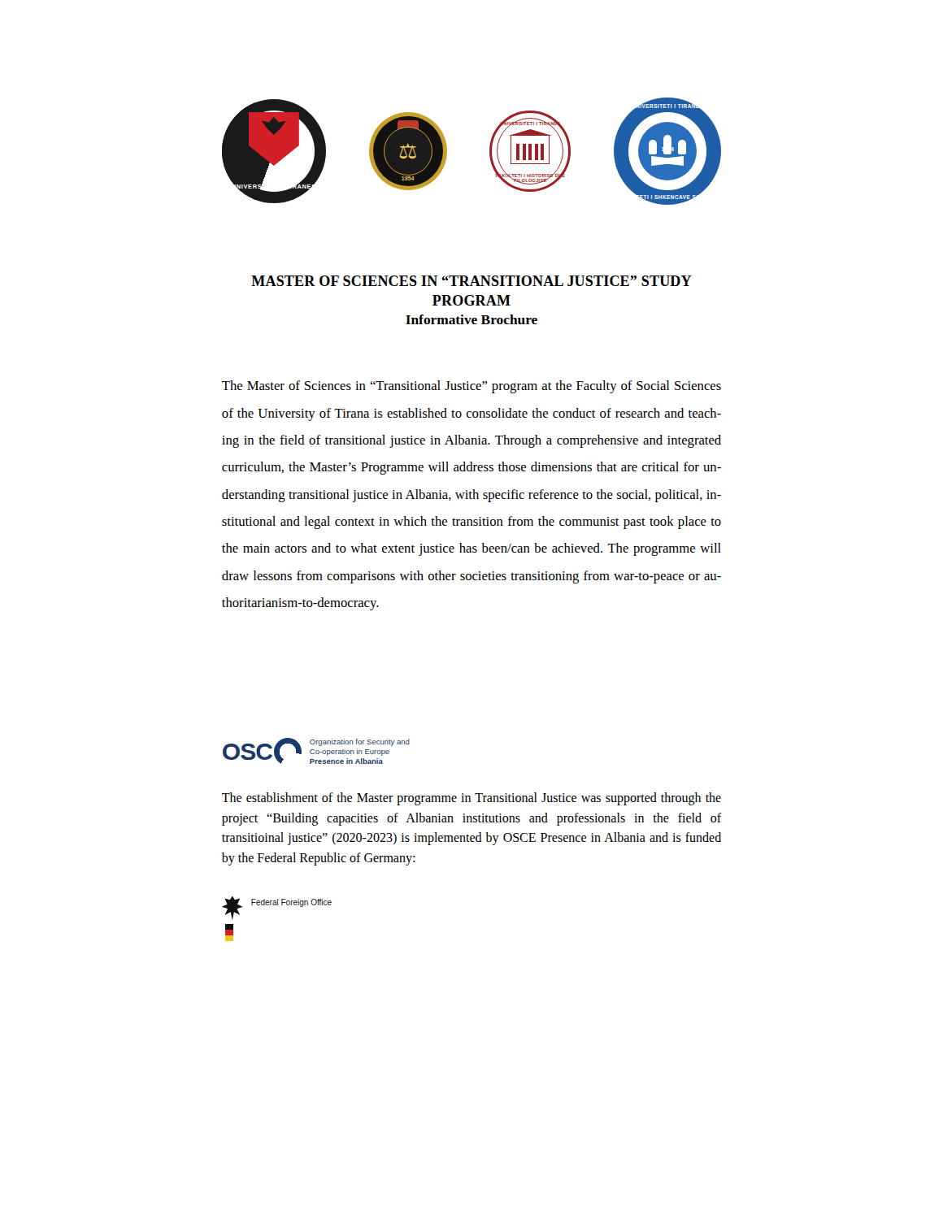UNIVERSITETI I TIRANES
⚖
1954
UNIVERSITETI I TIRANES
FAKULTETI I HISTORISE DHE FILOLOGJISE
UNIVERSITETI I TIRANES
1954
FAKULTETI I SHKENCAVE SOCIALE
MASTER OF SCIENCES IN “TRANSITIONAL JUSTICE” STUDY PROGRAM
Informative Brochure
The Master of Sciences in “Transitional Justice” program at the Faculty of Social Sciences of the University of Tirana is established to consolidate the conduct of research and teaching in the field of transitional justice in Albania. Through a comprehensive and integrated curriculum, the Master’s Programme will address those dimensions that are critical for understanding transitional justice in Albania, with specific reference to the social, political, institutional and legal context in which the transition from the communist past took place to the main actors and to what extent justice has been/can be achieved. The programme will draw lessons from comparisons with other societies transitioning from war-to-peace or authoritarianism-to-democracy.
OSC Organization for Security and
Co-operation in Europe
Presence in Albania
The establishment of the Master programme in Transitional Justice was supported through the project “Building capacities of Albanian institutions and professionals in the field of transitioinal justice” (2020-2023) is implemented by OSCE Presence in Albania and is funded by the Federal Republic of Germany:
Federal Foreign Office